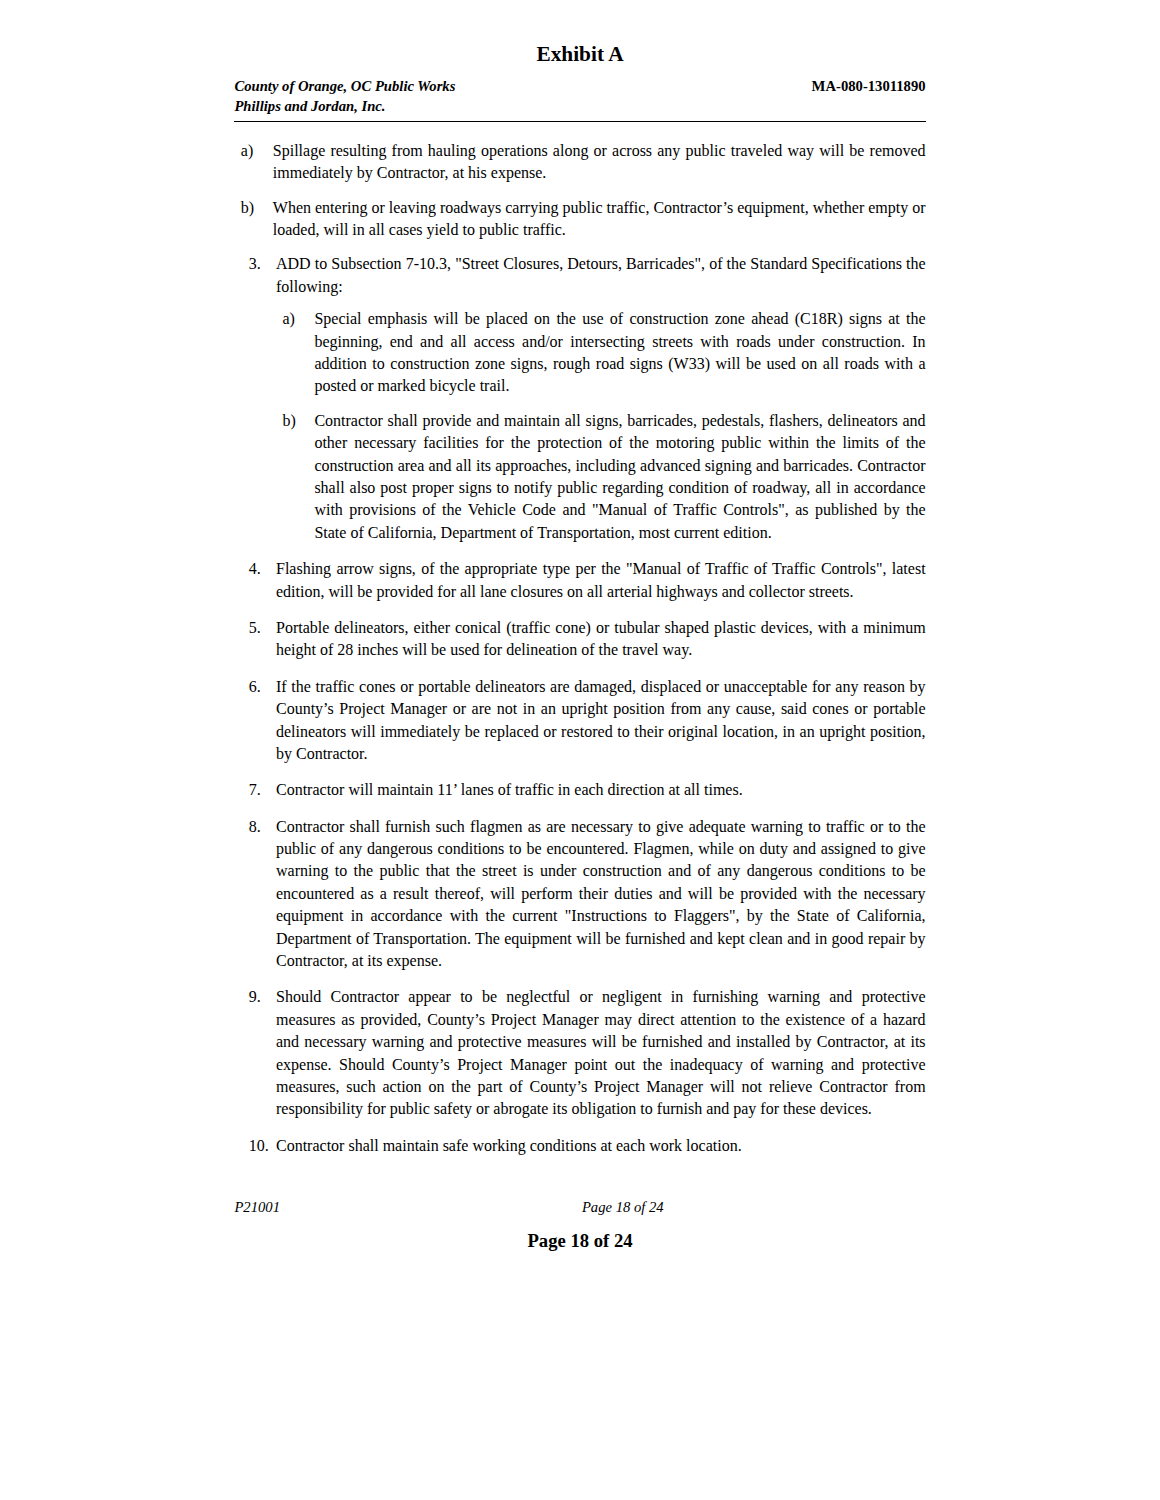Exhibit A
County of Orange, OC Public Works
Phillips and Jordan, Inc.
MA-080-13011890
Spillage resulting from hauling operations along or across any public traveled way will be removed immediately by Contractor, at his expense.
When entering or leaving roadways carrying public traffic, Contractor’s equipment, whether empty or loaded, will in all cases yield to public traffic.
ADD to Subsection 7-10.3, "Street Closures, Detours, Barricades", of the Standard Specifications the following:
Special emphasis will be placed on the use of construction zone ahead (C18R) signs at the beginning, end and all access and/or intersecting streets with roads under construction. In addition to construction zone signs, rough road signs (W33) will be used on all roads with a posted or marked bicycle trail.
Contractor shall provide and maintain all signs, barricades, pedestals, flashers, delineators and other necessary facilities for the protection of the motoring public within the limits of the construction area and all its approaches, including advanced signing and barricades. Contractor shall also post proper signs to notify public regarding condition of roadway, all in accordance with provisions of the Vehicle Code and "Manual of Traffic Controls", as published by the State of California, Department of Transportation, most current edition.
Flashing arrow signs, of the appropriate type per the "Manual of Traffic of Traffic Controls", latest edition, will be provided for all lane closures on all arterial highways and collector streets.
Portable delineators, either conical (traffic cone) or tubular shaped plastic devices, with a minimum height of 28 inches will be used for delineation of the travel way.
If the traffic cones or portable delineators are damaged, displaced or unacceptable for any reason by County’s Project Manager or are not in an upright position from any cause, said cones or portable delineators will immediately be replaced or restored to their original location, in an upright position, by Contractor.
Contractor will maintain 11’ lanes of traffic in each direction at all times.
Contractor shall furnish such flagmen as are necessary to give adequate warning to traffic or to the public of any dangerous conditions to be encountered. Flagmen, while on duty and assigned to give warning to the public that the street is under construction and of any dangerous conditions to be encountered as a result thereof, will perform their duties and will be provided with the necessary equipment in accordance with the current "Instructions to Flaggers", by the State of California, Department of Transportation. The equipment will be furnished and kept clean and in good repair by Contractor, at its expense.
Should Contractor appear to be neglectful or negligent in furnishing warning and protective measures as provided, County’s Project Manager may direct attention to the existence of a hazard and necessary warning and protective measures will be furnished and installed by Contractor, at its expense. Should County’s Project Manager point out the inadequacy of warning and protective measures, such action on the part of County’s Project Manager will not relieve Contractor from responsibility for public safety or abrogate its obligation to furnish and pay for these devices.
Contractor shall maintain safe working conditions at each work location.
P21001
Page 18 of 24
Page 18 of 24